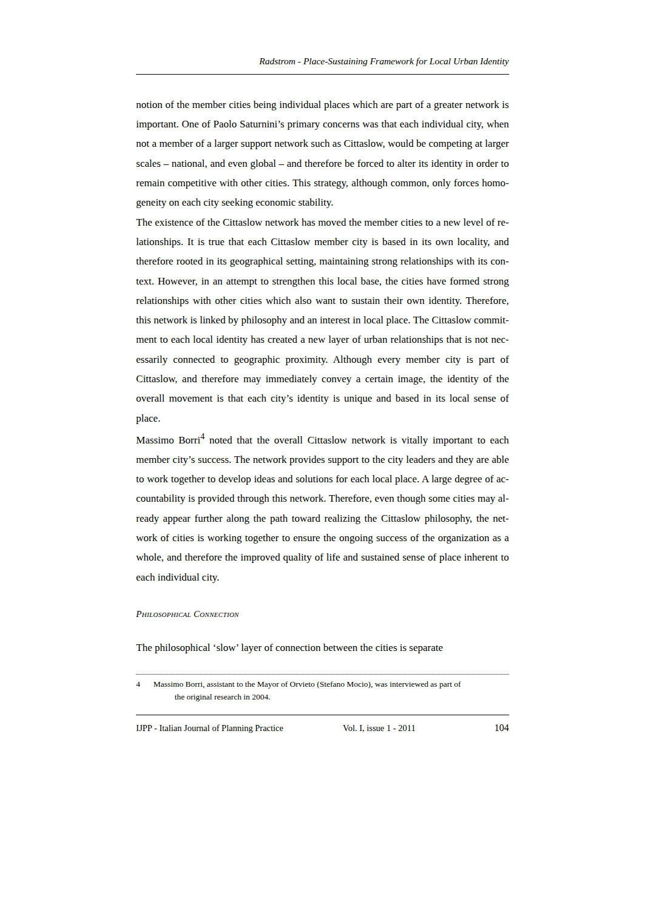Radstrom - Place-Sustaining Framework for Local Urban Identity
notion of the member cities being individual places which are part of a greater network is important. One of Paolo Saturnini’s primary concerns was that each individual city, when not a member of a larger support network such as Cittaslow, would be competing at larger scales – national, and even global – and therefore be forced to alter its identity in order to remain competitive with other cities. This strategy, although common, only forces homogeneity on each city seeking economic stability.
The existence of the Cittaslow network has moved the member cities to a new level of relationships. It is true that each Cittaslow member city is based in its own locality, and therefore rooted in its geographical setting, maintaining strong relationships with its context. However, in an attempt to strengthen this local base, the cities have formed strong relationships with other cities which also want to sustain their own identity. Therefore, this network is linked by philosophy and an interest in local place. The Cittaslow commitment to each local identity has created a new layer of urban relationships that is not necessarily connected to geographic proximity. Although every member city is part of Cittaslow, and therefore may immediately convey a certain image, the identity of the overall movement is that each city’s identity is unique and based in its local sense of place.
Massimo Borri4 noted that the overall Cittaslow network is vitally important to each member city’s success. The network provides support to the city leaders and they are able to work together to develop ideas and solutions for each local place. A large degree of accountability is provided through this network. Therefore, even though some cities may already appear further along the path toward realizing the Cittaslow philosophy, the network of cities is working together to ensure the ongoing success of the organization as a whole, and therefore the improved quality of life and sustained sense of place inherent to each individual city.
Philosophical Connection
The philosophical ‘slow’ layer of connection between the cities is separate
4 Massimo Borri, assistant to the Mayor of Orvieto (Stefano Mocio), was interviewed as part of the original research in 2004.
IJPP - Italian Journal of Planning Practice Vol. I, issue 1 - 2011 104